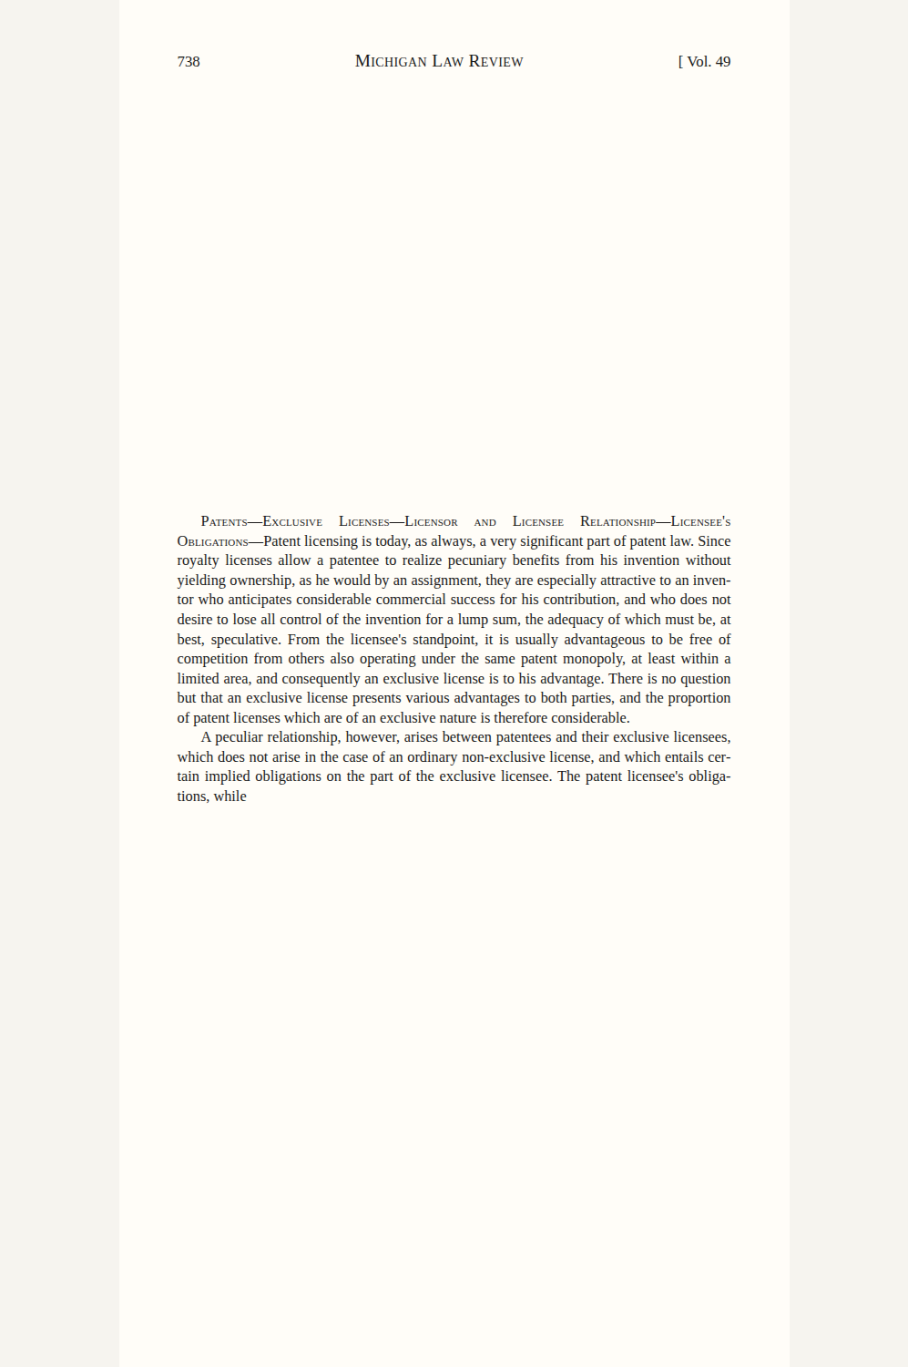738 Michigan Law Review [ Vol. 49
Patents—Exclusive Licenses—Licensor and Licensee Relationship—Licensee's Obligations—Patent licensing is today, as always, a very significant part of patent law. Since royalty licenses allow a patentee to realize pecuniary benefits from his invention without yielding ownership, as he would by an assignment, they are especially attractive to an inventor who anticipates considerable commercial success for his contribution, and who does not desire to lose all control of the invention for a lump sum, the adequacy of which must be, at best, speculative. From the licensee's standpoint, it is usually advantageous to be free of competition from others also operating under the same patent monopoly, at least within a limited area, and consequently an exclusive license is to his advantage. There is no question but that an exclusive license presents various advantages to both parties, and the proportion of patent licenses which are of an exclusive nature is therefore considerable.
A peculiar relationship, however, arises between patentees and their exclusive licensees, which does not arise in the case of an ordinary non-exclusive license, and which entails certain implied obligations on the part of the exclusive licensee. The patent licensee's obligations, while